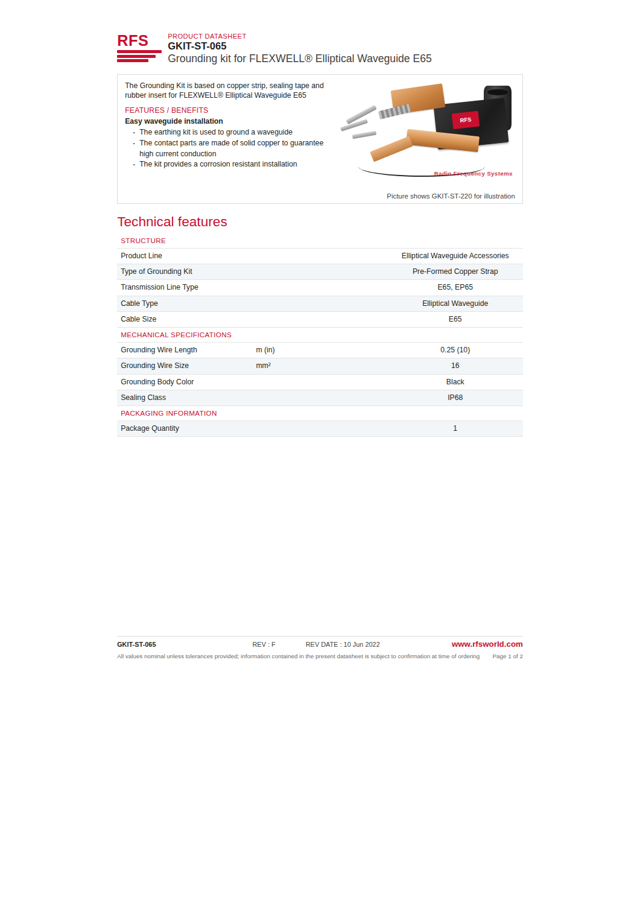RFS
PRODUCT DATASHEET
GKIT-ST-065
Grounding kit for FLEXWELL® Elliptical Waveguide E65
The Grounding Kit is based on copper strip, sealing tape and rubber insert for FLEXWELL® Elliptical Waveguide E65
FEATURES / BENEFITS
Easy waveguide installation
The earthing kit is used to ground a waveguide
The contact parts are made of solid copper to guarantee high current conduction
The kit provides a corrosion resistant installation
Radio Frequency Systems
Picture shows GKIT-ST-220 for illustration
Technical features
| STRUCTURE |
| Product Line | | Elliptical Waveguide Accessories |
| Type of Grounding Kit | | Pre-Formed Copper Strap |
| Transmission Line Type | | E65, EP65 |
| Cable Type | | Elliptical Waveguide |
| Cable Size | | E65 |
| MECHANICAL SPECIFICATIONS |
| Grounding Wire Length | m (in) | 0.25 (10) |
| Grounding Wire Size | mm² | 16 |
| Grounding Body Color | | Black |
| Sealing Class | | IP68 |
| PACKAGING INFORMATION |
| Package Quantity | | 1 |
GKIT-ST-065
REV : F
REV DATE : 10 Jun 2022
www.rfsworld.com
All values nominal unless tolerances provided; information contained in the present datasheet is subject to confirmation at time of ordering
Page 1 of 2